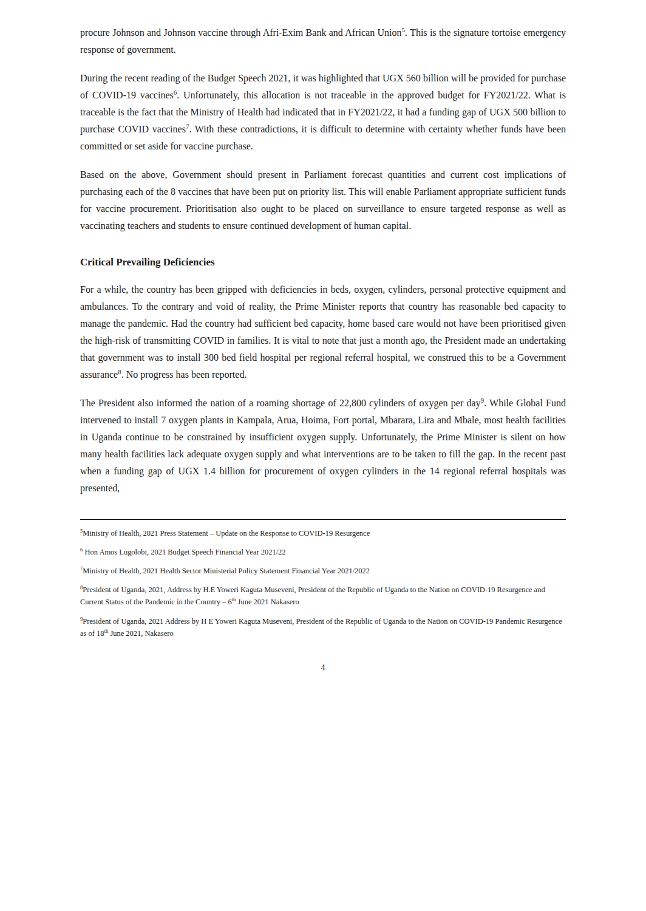procure Johnson and Johnson vaccine through Afri-Exim Bank and African Union5. This is the signature tortoise emergency response of government.
During the recent reading of the Budget Speech 2021, it was highlighted that UGX 560 billion will be provided for purchase of COVID-19 vaccines6. Unfortunately, this allocation is not traceable in the approved budget for FY2021/22. What is traceable is the fact that the Ministry of Health had indicated that in FY2021/22, it had a funding gap of UGX 500 billion to purchase COVID vaccines7. With these contradictions, it is difficult to determine with certainty whether funds have been committed or set aside for vaccine purchase.
Based on the above, Government should present in Parliament forecast quantities and current cost implications of purchasing each of the 8 vaccines that have been put on priority list. This will enable Parliament appropriate sufficient funds for vaccine procurement. Prioritisation also ought to be placed on surveillance to ensure targeted response as well as vaccinating teachers and students to ensure continued development of human capital.
Critical Prevailing Deficiencies
For a while, the country has been gripped with deficiencies in beds, oxygen, cylinders, personal protective equipment and ambulances. To the contrary and void of reality, the Prime Minister reports that country has reasonable bed capacity to manage the pandemic. Had the country had sufficient bed capacity, home based care would not have been prioritised given the high-risk of transmitting COVID in families. It is vital to note that just a month ago, the President made an undertaking that government was to install 300 bed field hospital per regional referral hospital, we construed this to be a Government assurance8. No progress has been reported.
The President also informed the nation of a roaming shortage of 22,800 cylinders of oxygen per day9. While Global Fund intervened to install 7 oxygen plants in Kampala, Arua, Hoima, Fort portal, Mbarara, Lira and Mbale, most health facilities in Uganda continue to be constrained by insufficient oxygen supply. Unfortunately, the Prime Minister is silent on how many health facilities lack adequate oxygen supply and what interventions are to be taken to fill the gap. In the recent past when a funding gap of UGX 1.4 billion for procurement of oxygen cylinders in the 14 regional referral hospitals was presented,
5Ministry of Health, 2021 Press Statement – Update on the Response to COVID-19 Resurgence
6 Hon Amos Lugolobi, 2021 Budget Speech Financial Year 2021/22
7Ministry of Health, 2021 Health Sector Ministerial Policy Statement Financial Year 2021/2022
8President of Uganda, 2021, Address by H.E Yoweri Kaguta Museveni, President of the Republic of Uganda to the Nation on COVID-19 Resurgence and Current Status of the Pandemic in the Country – 6th June 2021 Nakasero
9President of Uganda, 2021 Address by H E Yoweri Kaguta Museveni, President of the Republic of Uganda to the Nation on COVID-19 Pandemic Resurgence as of 18th June 2021, Nakasero
4